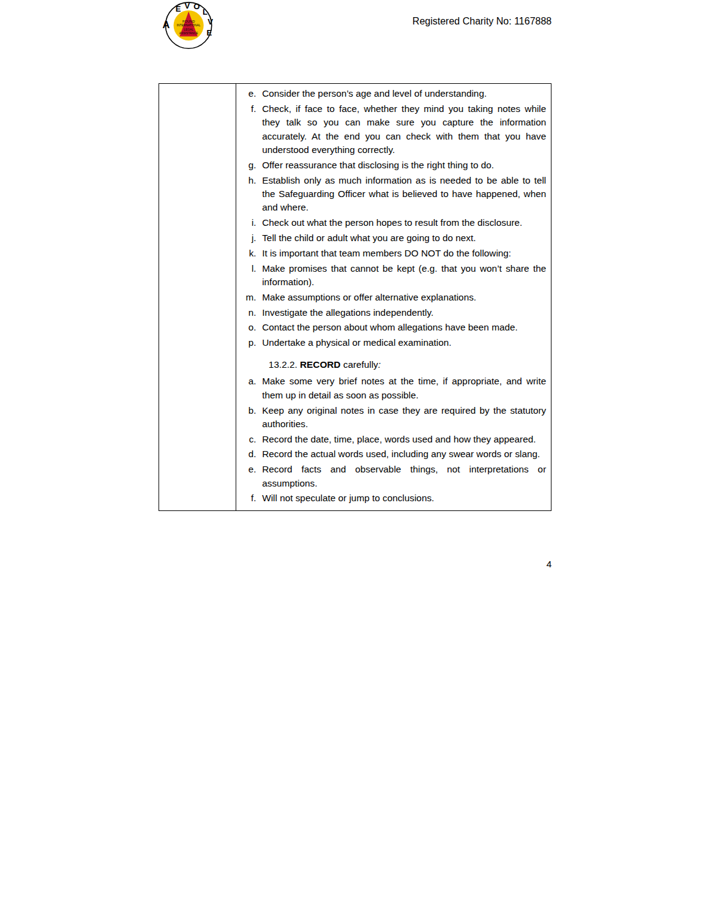FOUND INTERNATIONAL LEGAL ASSISTANCE A E V O L V E
Registered Charity No: 1167888
| | Consider the person’s age and level of understanding. Check, if face to face, whether they mind you taking notes while they talk so you can make sure you capture the information accurately. At the end you can check with them that you have understood everything correctly. Offer reassurance that disclosing is the right thing to do. Establish only as much information as is needed to be able to tell the Safeguarding Officer what is believed to have happened, when and where. Check out what the person hopes to result from the disclosure. Tell the child or adult what you are going to do next. It is important that team members DO NOT do the following: Make promises that cannot be kept (e.g. that you won’t share the information). Make assumptions or offer alternative explanations. Investigate the allegations independently. Contact the person about whom allegations have been made. Undertake a physical or medical examination. 13.2.2. RECORD carefully : Make some very brief notes at the time, if appropriate, and write them up in detail as soon as possible. Keep any original notes in case they are required by the statutory authorities. Record the date, time, place, words used and how they appeared. Record the actual words used, including any swear words or slang. Record facts and observable things, not interpretations or assumptions. Will not speculate or jump to conclusions. |
4